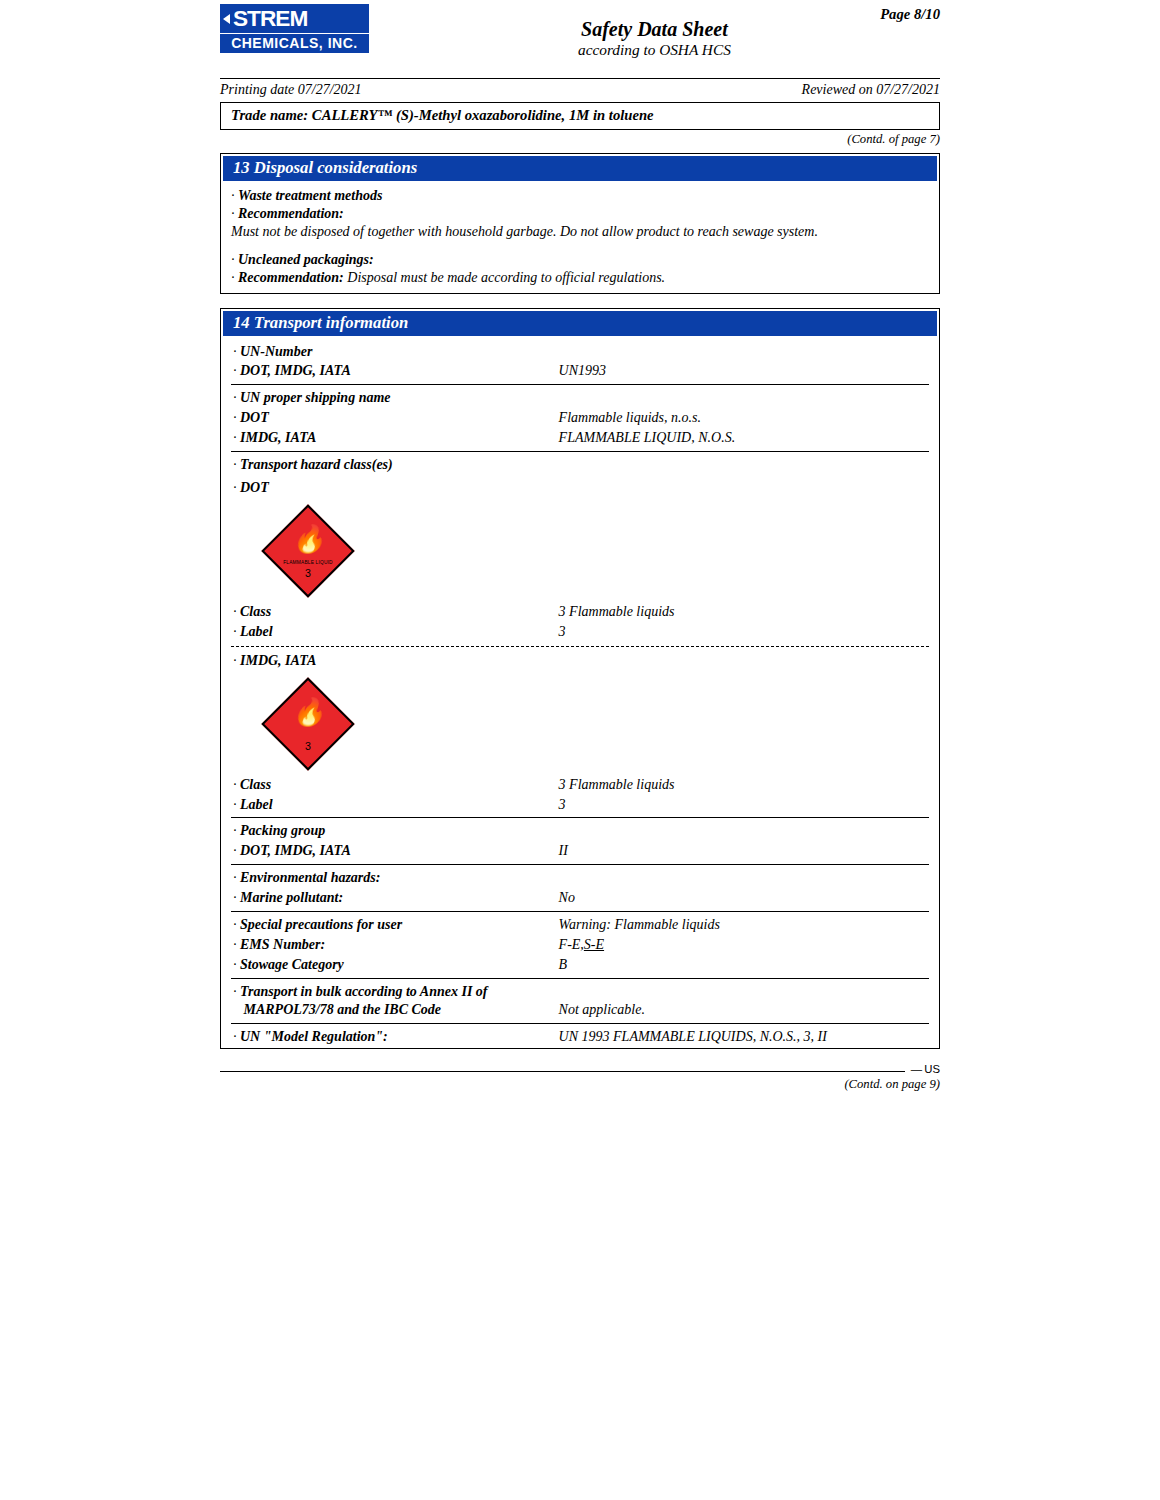STREM
CHEMICALS, INC.
Safety Data Sheet
according to OSHA HCS
Page 8/10
Printing date 07/27/2021
Reviewed on 07/27/2021
Trade name: CALLERY™ (S)-Methyl oxazaborolidine, 1M in toluene
(Contd. of page 7)
13 Disposal considerations
· Waste treatment methods
· Recommendation:
Must not be disposed of together with household garbage. Do not allow product to reach sewage system.
· Uncleaned packagings:
· Recommendation: Disposal must be made according to official regulations.
14 Transport information
| · UN-Number | |
| · DOT, IMDG, IATA | UN1993 |
| · UN proper shipping name | |
| · DOT | Flammable liquids, n.o.s. |
| · IMDG, IATA | FLAMMABLE LIQUID, N.O.S. |
| · Transport hazard class(es) | |
| · DOT | |
🔥
FLAMMABLE LIQUID
3
| · Class | 3 Flammable liquids |
| · Label | 3 |
| · IMDG, IATA | |
🔥
3
| · Class | 3 Flammable liquids |
| · Label | 3 |
| · Packing group | |
| · DOT, IMDG, IATA | II |
| · Environmental hazards: | |
| · Marine pollutant: | No |
| · Special precautions for user | Warning: Flammable liquids |
| · EMS Number: | F-E, S-E |
| · Stowage Category | B |
| · Transport in bulk according to Annex II of MARPOL73/78 and the IBC Code | Not applicable. |
| · UN "Model Regulation": | UN 1993 FLAMMABLE LIQUIDS, N.O.S., 3, II |
— US
(Contd. on page 9)